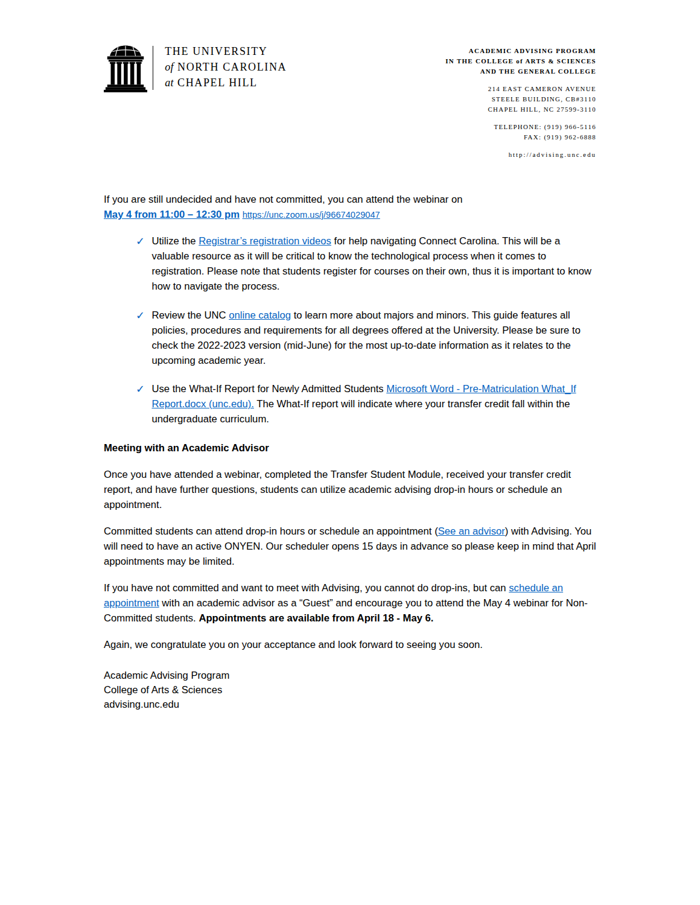THE UNIVERSITY
of NORTH CAROLINA
at CHAPEL HILL
ACADEMIC ADVISING PROGRAM
IN THE COLLEGE of ARTS & SCIENCES
AND THE GENERAL COLLEGE
214 EAST CAMERON AVENUE
STEELE BUILDING, CB#3110
CHAPEL HILL, NC 27599-3110
TELEPHONE: (919) 966-5116
FAX: (919) 962-6888
http://advising.unc.edu
If you are still undecided and have not committed, you can attend the webinar on
May 4 from 11:00 – 12:30 pm https://unc.zoom.us/j/96674029047
Utilize the Registrar’s registration videos for help navigating Connect Carolina. This will be a valuable resource as it will be critical to know the technological process when it comes to registration. Please note that students register for courses on their own, thus it is important to know how to navigate the process.
Review the UNC online catalog to learn more about majors and minors. This guide features all policies, procedures and requirements for all degrees offered at the University. Please be sure to check the 2022-2023 version (mid-June) for the most up-to-date information as it relates to the upcoming academic year.
Use the What-If Report for Newly Admitted Students Microsoft Word - Pre-Matriculation What_If Report.docx (unc.edu). The What-If report will indicate where your transfer credit fall within the undergraduate curriculum.
Meeting with an Academic Advisor
Once you have attended a webinar, completed the Transfer Student Module, received your transfer credit report, and have further questions, students can utilize academic advising drop-in hours or schedule an appointment.
Committed students can attend drop-in hours or schedule an appointment (See an advisor) with Advising. You will need to have an active ONYEN. Our scheduler opens 15 days in advance so please keep in mind that April appointments may be limited.
If you have not committed and want to meet with Advising, you cannot do drop-ins, but can schedule an appointment with an academic advisor as a “Guest” and encourage you to attend the May 4 webinar for Non-Committed students. Appointments are available from April 18 - May 6.
Again, we congratulate you on your acceptance and look forward to seeing you soon.
Academic Advising Program
College of Arts & Sciences
advising.unc.edu